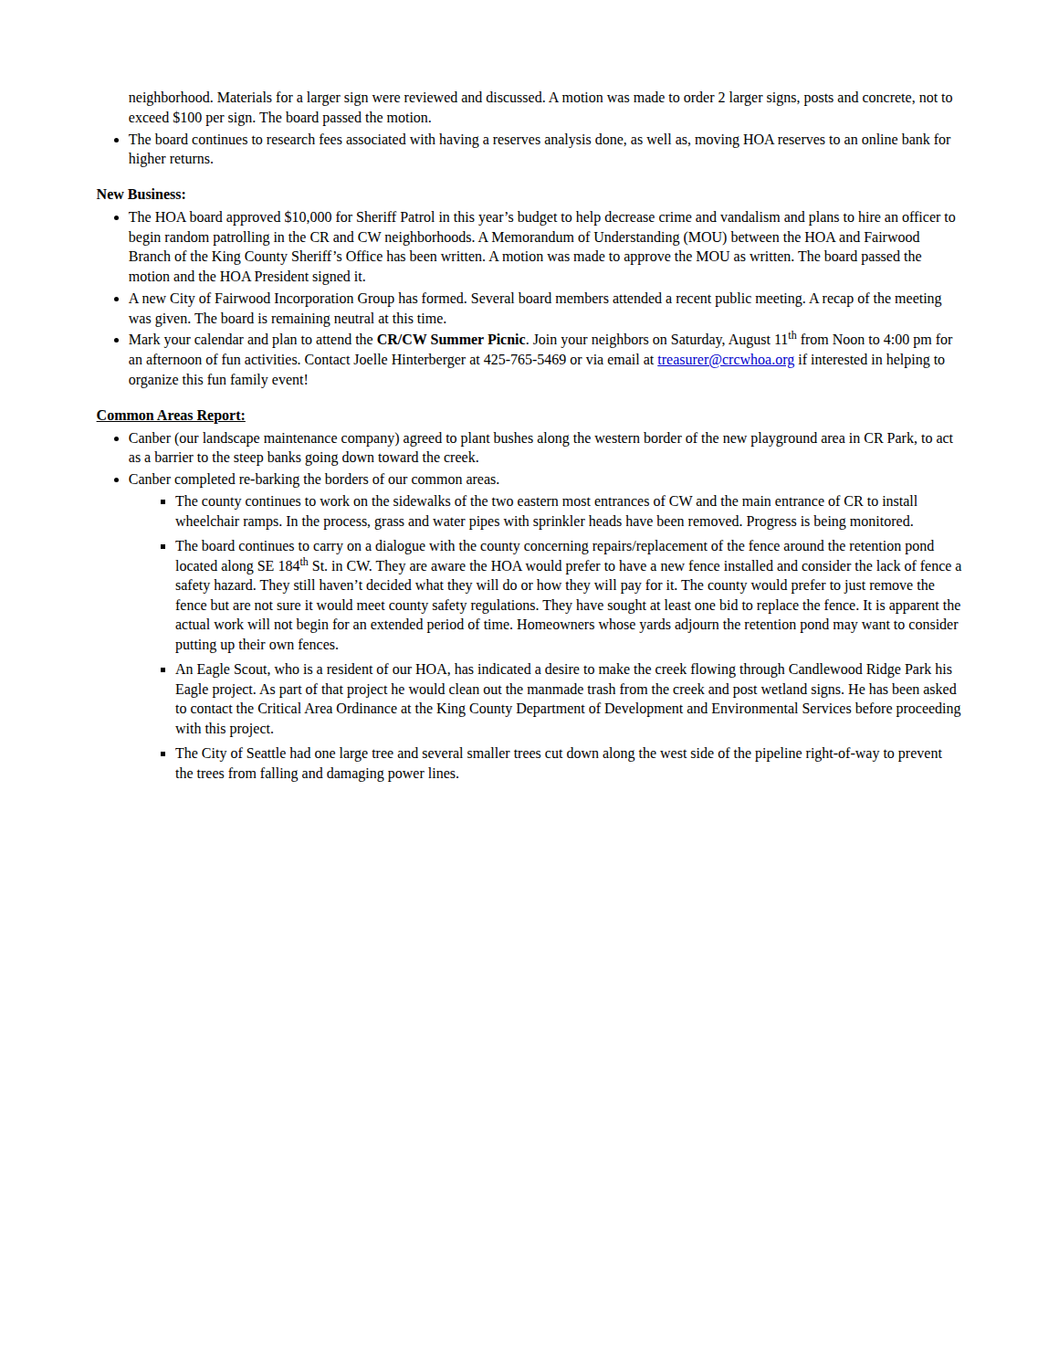neighborhood. Materials for a larger sign were reviewed and discussed. A motion was made to order 2 larger signs, posts and concrete, not to exceed $100 per sign. The board passed the motion.
The board continues to research fees associated with having a reserves analysis done, as well as, moving HOA reserves to an online bank for higher returns.
New Business:
The HOA board approved $10,000 for Sheriff Patrol in this year’s budget to help decrease crime and vandalism and plans to hire an officer to begin random patrolling in the CR and CW neighborhoods. A Memorandum of Understanding (MOU) between the HOA and Fairwood Branch of the King County Sheriff’s Office has been written. A motion was made to approve the MOU as written. The board passed the motion and the HOA President signed it.
A new City of Fairwood Incorporation Group has formed. Several board members attended a recent public meeting. A recap of the meeting was given. The board is remaining neutral at this time.
Mark your calendar and plan to attend the CR/CW Summer Picnic. Join your neighbors on Saturday, August 11th from Noon to 4:00 pm for an afternoon of fun activities. Contact Joelle Hinterberger at 425-765-5469 or via email at treasurer@crcwhoa.org if interested in helping to organize this fun family event!
Common Areas Report:
Canber (our landscape maintenance company) agreed to plant bushes along the western border of the new playground area in CR Park, to act as a barrier to the steep banks going down toward the creek.
Canber completed re-barking the borders of our common areas.
The county continues to work on the sidewalks of the two eastern most entrances of CW and the main entrance of CR to install wheelchair ramps. In the process, grass and water pipes with sprinkler heads have been removed. Progress is being monitored.
The board continues to carry on a dialogue with the county concerning repairs/replacement of the fence around the retention pond located along SE 184th St. in CW. They are aware the HOA would prefer to have a new fence installed and consider the lack of fence a safety hazard. They still haven’t decided what they will do or how they will pay for it. The county would prefer to just remove the fence but are not sure it would meet county safety regulations. They have sought at least one bid to replace the fence. It is apparent the actual work will not begin for an extended period of time. Homeowners whose yards adjourn the retention pond may want to consider putting up their own fences.
An Eagle Scout, who is a resident of our HOA, has indicated a desire to make the creek flowing through Candlewood Ridge Park his Eagle project. As part of that project he would clean out the manmade trash from the creek and post wetland signs. He has been asked to contact the Critical Area Ordinance at the King County Department of Development and Environmental Services before proceeding with this project.
The City of Seattle had one large tree and several smaller trees cut down along the west side of the pipeline right-of-way to prevent the trees from falling and damaging power lines.